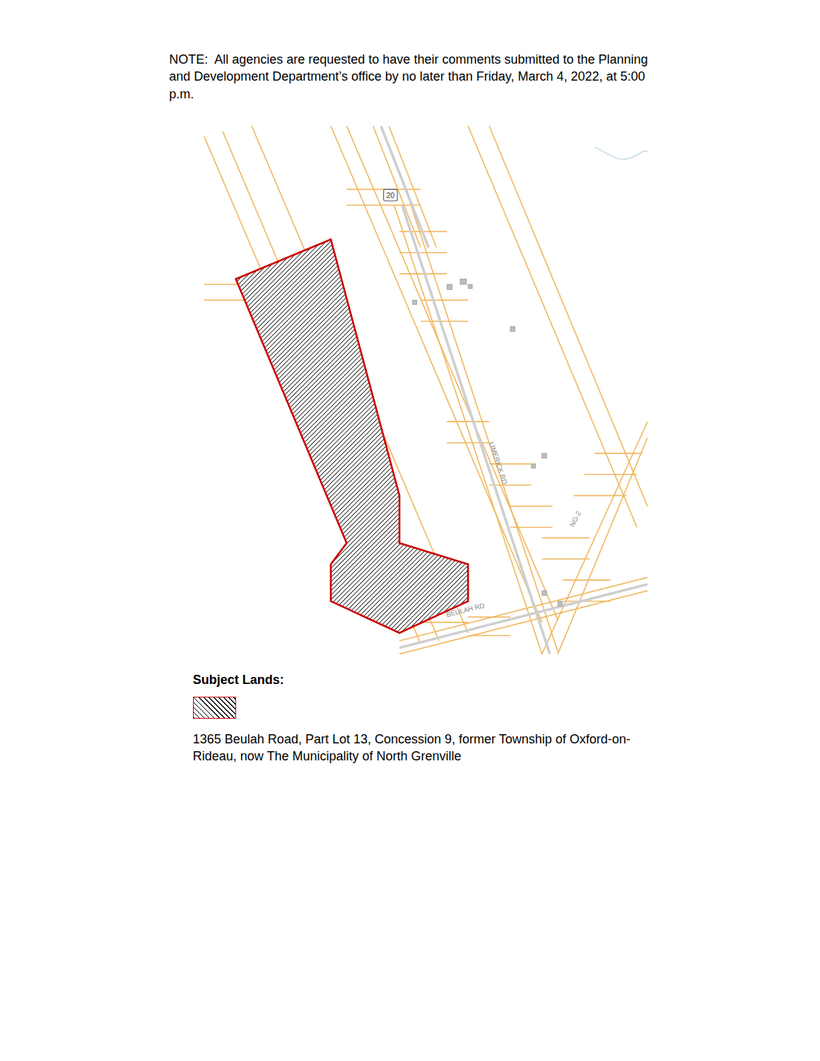NOTE: All agencies are requested to have their comments submitted to the Planning and Development Department’s office by no later than Friday, March 4, 2022, at 5:00 p.m.
20 LIMERICK RD BEULAH RD NG-2
Subject Lands:
1365 Beulah Road, Part Lot 13, Concession 9, former Township of Oxford-on-Rideau, now The Municipality of North Grenville